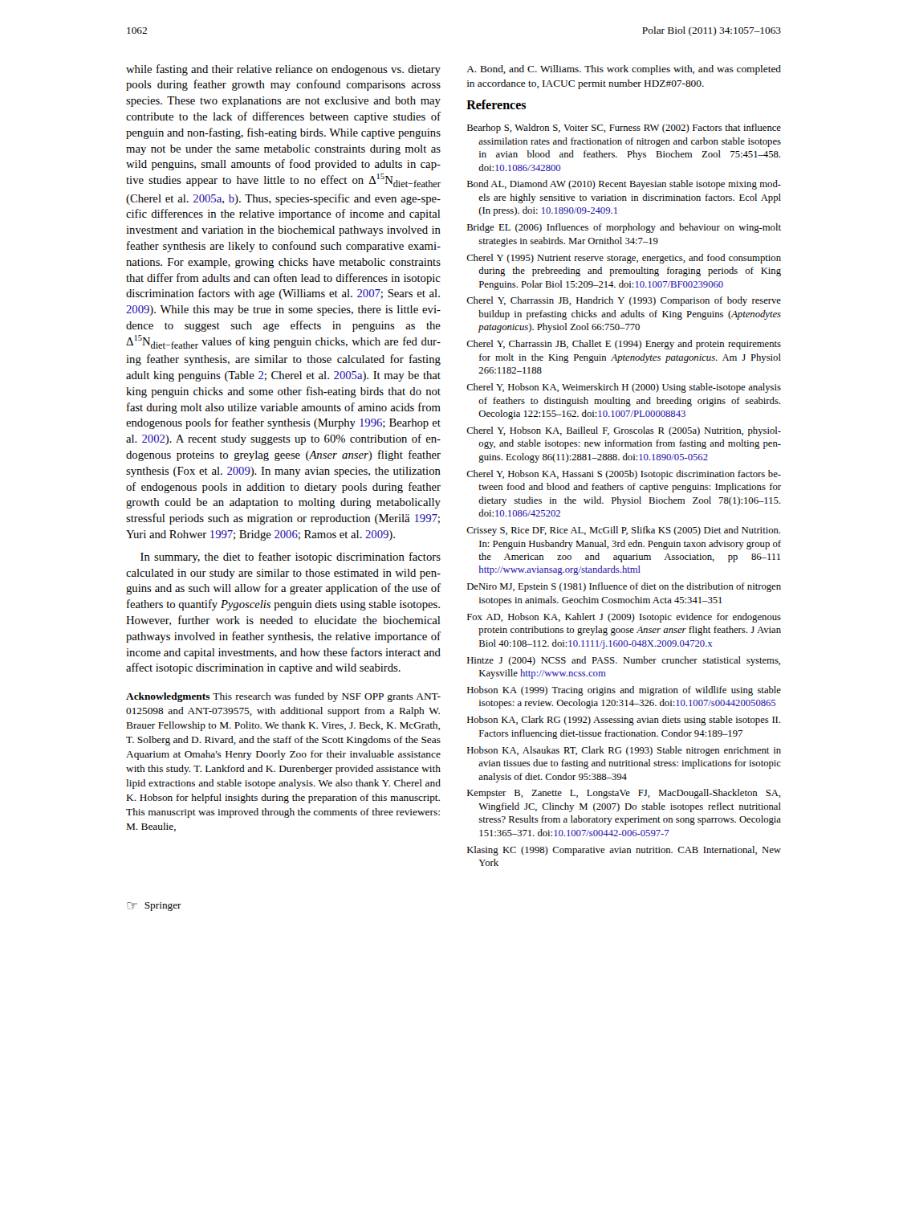1062
Polar Biol (2011) 34:1057–1063
while fasting and their relative reliance on endogenous vs. dietary pools during feather growth may confound comparisons across species. These two explanations are not exclusive and both may contribute to the lack of differences between captive studies of penguin and non-fasting, fish-eating birds. While captive penguins may not be under the same metabolic constraints during molt as wild penguins, small amounts of food provided to adults in captive studies appear to have little to no effect on Δ15Ndiet−feather (Cherel et al. 2005a, b). Thus, species-specific and even age-specific differences in the relative importance of income and capital investment and variation in the biochemical pathways involved in feather synthesis are likely to confound such comparative examinations. For example, growing chicks have metabolic constraints that differ from adults and can often lead to differences in isotopic discrimination factors with age (Williams et al. 2007; Sears et al. 2009). While this may be true in some species, there is little evidence to suggest such age effects in penguins as the Δ15Ndiet−feather values of king penguin chicks, which are fed during feather synthesis, are similar to those calculated for fasting adult king penguins (Table 2; Cherel et al. 2005a). It may be that king penguin chicks and some other fish-eating birds that do not fast during molt also utilize variable amounts of amino acids from endogenous pools for feather synthesis (Murphy 1996; Bearhop et al. 2002). A recent study suggests up to 60% contribution of endogenous proteins to greylag geese (Anser anser) flight feather synthesis (Fox et al. 2009). In many avian species, the utilization of endogenous pools in addition to dietary pools during feather growth could be an adaptation to molting during metabolically stressful periods such as migration or reproduction (Merilä 1997; Yuri and Rohwer 1997; Bridge 2006; Ramos et al. 2009).
In summary, the diet to feather isotopic discrimination factors calculated in our study are similar to those estimated in wild penguins and as such will allow for a greater application of the use of feathers to quantify Pygoscelis penguin diets using stable isotopes. However, further work is needed to elucidate the biochemical pathways involved in feather synthesis, the relative importance of income and capital investments, and how these factors interact and affect isotopic discrimination in captive and wild seabirds.
Acknowledgments This research was funded by NSF OPP grants ANT-0125098 and ANT-0739575, with additional support from a Ralph W. Brauer Fellowship to M. Polito. We thank K. Vires, J. Beck, K. McGrath, T. Solberg and D. Rivard, and the staff of the Scott Kingdoms of the Seas Aquarium at Omaha's Henry Doorly Zoo for their invaluable assistance with this study. T. Lankford and K. Durenberger provided assistance with lipid extractions and stable isotope analysis. We also thank Y. Cherel and K. Hobson for helpful insights during the preparation of this manuscript. This manuscript was improved through the comments of three reviewers: M. Beaulie,
A. Bond, and C. Williams. This work complies with, and was completed in accordance to, IACUC permit number HDZ#07-800.
References
Bearhop S, Waldron S, Voiter SC, Furness RW (2002) Factors that influence assimilation rates and fractionation of nitrogen and carbon stable isotopes in avian blood and feathers. Phys Biochem Zool 75:451–458. doi:10.1086/342800
Bond AL, Diamond AW (2010) Recent Bayesian stable isotope mixing models are highly sensitive to variation in discrimination factors. Ecol Appl (In press). doi: 10.1890/09-2409.1
Bridge EL (2006) Influences of morphology and behaviour on wing-molt strategies in seabirds. Mar Ornithol 34:7–19
Cherel Y (1995) Nutrient reserve storage, energetics, and food consumption during the prebreeding and premoulting foraging periods of King Penguins. Polar Biol 15:209–214. doi:10.1007/BF00239060
Cherel Y, Charrassin JB, Handrich Y (1993) Comparison of body reserve buildup in prefasting chicks and adults of King Penguins (Aptenodytes patagonicus). Physiol Zool 66:750–770
Cherel Y, Charrassin JB, Challet E (1994) Energy and protein requirements for molt in the King Penguin Aptenodytes patagonicus. Am J Physiol 266:1182–1188
Cherel Y, Hobson KA, Weimerskirch H (2000) Using stable-isotope analysis of feathers to distinguish moulting and breeding origins of seabirds. Oecologia 122:155–162. doi:10.1007/PL00008843
Cherel Y, Hobson KA, Bailleul F, Groscolas R (2005a) Nutrition, physiology, and stable isotopes: new information from fasting and molting penguins. Ecology 86(11):2881–2888. doi:10.1890/05-0562
Cherel Y, Hobson KA, Hassani S (2005b) Isotopic discrimination factors between food and blood and feathers of captive penguins: Implications for dietary studies in the wild. Physiol Biochem Zool 78(1):106–115. doi:10.1086/425202
Crissey S, Rice DF, Rice AL, McGill P, Slifka KS (2005) Diet and Nutrition. In: Penguin Husbandry Manual, 3rd edn. Penguin taxon advisory group of the American zoo and aquarium Association, pp 86–111 http://www.aviansag.org/standards.html
DeNiro MJ, Epstein S (1981) Influence of diet on the distribution of nitrogen isotopes in animals. Geochim Cosmochim Acta 45:341–351
Fox AD, Hobson KA, Kahlert J (2009) Isotopic evidence for endogenous protein contributions to greylag goose Anser anser flight feathers. J Avian Biol 40:108–112. doi:10.1111/j.1600-048X.2009.04720.x
Hintze J (2004) NCSS and PASS. Number cruncher statistical systems, Kaysville http://www.ncss.com
Hobson KA (1999) Tracing origins and migration of wildlife using stable isotopes: a review. Oecologia 120:314–326. doi:10.1007/s004420050865
Hobson KA, Clark RG (1992) Assessing avian diets using stable isotopes II. Factors influencing diet-tissue fractionation. Condor 94:189–197
Hobson KA, Alsaukas RT, Clark RG (1993) Stable nitrogen enrichment in avian tissues due to fasting and nutritional stress: implications for isotopic analysis of diet. Condor 95:388–394
Kempster B, Zanette L, LongstaVe FJ, MacDougall-Shackleton SA, Wingfield JC, Clinchy M (2007) Do stable isotopes reflect nutritional stress? Results from a laboratory experiment on song sparrows. Oecologia 151:365–371. doi:10.1007/s00442-006-0597-7
Klasing KC (1998) Comparative avian nutrition. CAB International, New York
☞ Springer